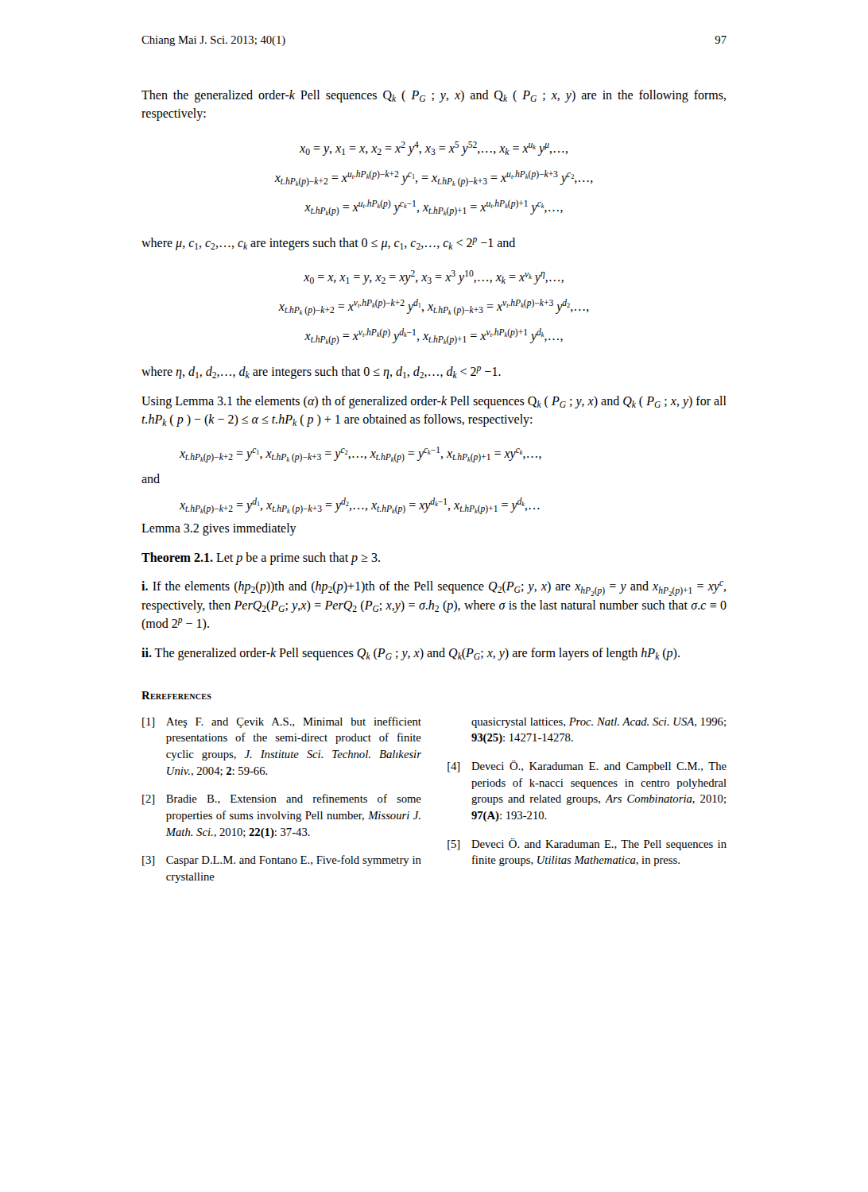Chiang Mai J. Sci. 2013; 40(1) 97
Then the generalized order-k Pell sequences Qk ( PG ; y, x) and Qk ( PG ; x, y) are in the following forms, respectively:
x0 = y, x1 = x, x2 = x2 y4, x3 = x5 y52,…, xk = xuk yμ,…, xt.hPk(p)−k+2 = xut.hPk(p)−k+2 yc1, = xt.hPk (p)−k+3 = xut.hPk(p)−k+3 yc2,…, xt.hPk(p) = xut.hPk(p) yck−1, xt.hPk(p)+1 = xut.hPk(p)+1 yck,…,
where μ, c1, c2,…, ck are integers such that 0 ≤ μ, c1, c2,…, ck < 2p −1 and
x0 = x, x1 = y, x2 = xy2, x3 = x3 y10,…, xk = xvk yη,…, xt.hPk (p)−k+2 = xvt.hPk(p)−k+2 yd1, xt.hPk (p)−k+3 = xvt.hPk(p)−k+3 yd2,…, xt.hPk(p) = xvt.hPk(p) ydk−1, xt.hPk(p)+1 = xvt.hPk(p)+1 ydk,…,
where η, d1, d2,…, dk are integers such that 0 ≤ η, d1, d2,…, dk < 2p −1.
Using Lemma 3.1 the elements (α) th of generalized order-k Pell sequences Qk ( PG ; y, x) and Qk ( PG ; x, y) for all t.hPk ( p ) − (k − 2) ≤ α ≤ t.hPk ( p ) + 1 are obtained as follows, respectively:
xt.hPk(p)−k+2 = yc1, xt.hPk (p)−k+3 = yc2,…, xt.hPk(p) = yck−1, xt.hPk(p)+1 = xyck,…,
and
xt.hPk(p)−k+2 = yd1, xt.hPk (p)−k+3 = yd2,…, xt.hPk(p) = xydk−1, xt.hPk(p)+1 = ydk,…
Lemma 3.2 gives immediately
Theorem 2.1. Let p be a prime such that p ≥ 3.
i. If the elements (hp2(p))th and (hp2(p)+1)th of the Pell sequence Q2(PG; y, x) are xhP2(p) = y and xhP2(p)+1 = xyc, respectively, then PerQ2(PG; y,x) = PerQ2 (PG; x,y) = σ.h2 (p), where σ is the last natural number such that σ.c ≡ 0 (mod 2p − 1).
ii. The generalized order-k Pell sequences Qk (PG ; y, x) and Qk(PG; x, y) are form layers of length hPk (p).
Rereferences
[1] Ateş F. and Çevik A.S., Minimal but inefficient presentations of the semi-direct product of finite cyclic groups, J. Institute Sci. Technol. Balıkesir Univ., 2004; 2: 59-66.
[2] Bradie B., Extension and refinements of some properties of sums involving Pell number, Missouri J. Math. Sci., 2010; 22(1): 37-43.
[3] Caspar D.L.M. and Fontano E., Five-fold symmetry in crystalline
[3] quasicrystal lattices, Proc. Natl. Acad. Sci. USA, 1996; 93(25): 14271-14278.
[4] Deveci Ö., Karaduman E. and Campbell C.M., The periods of k-nacci sequences in centro polyhedral groups and related groups, Ars Combinatoria, 2010; 97(A): 193-210.
[5] Deveci Ö. and Karaduman E., The Pell sequences in finite groups, Utilitas Mathematica, in press.